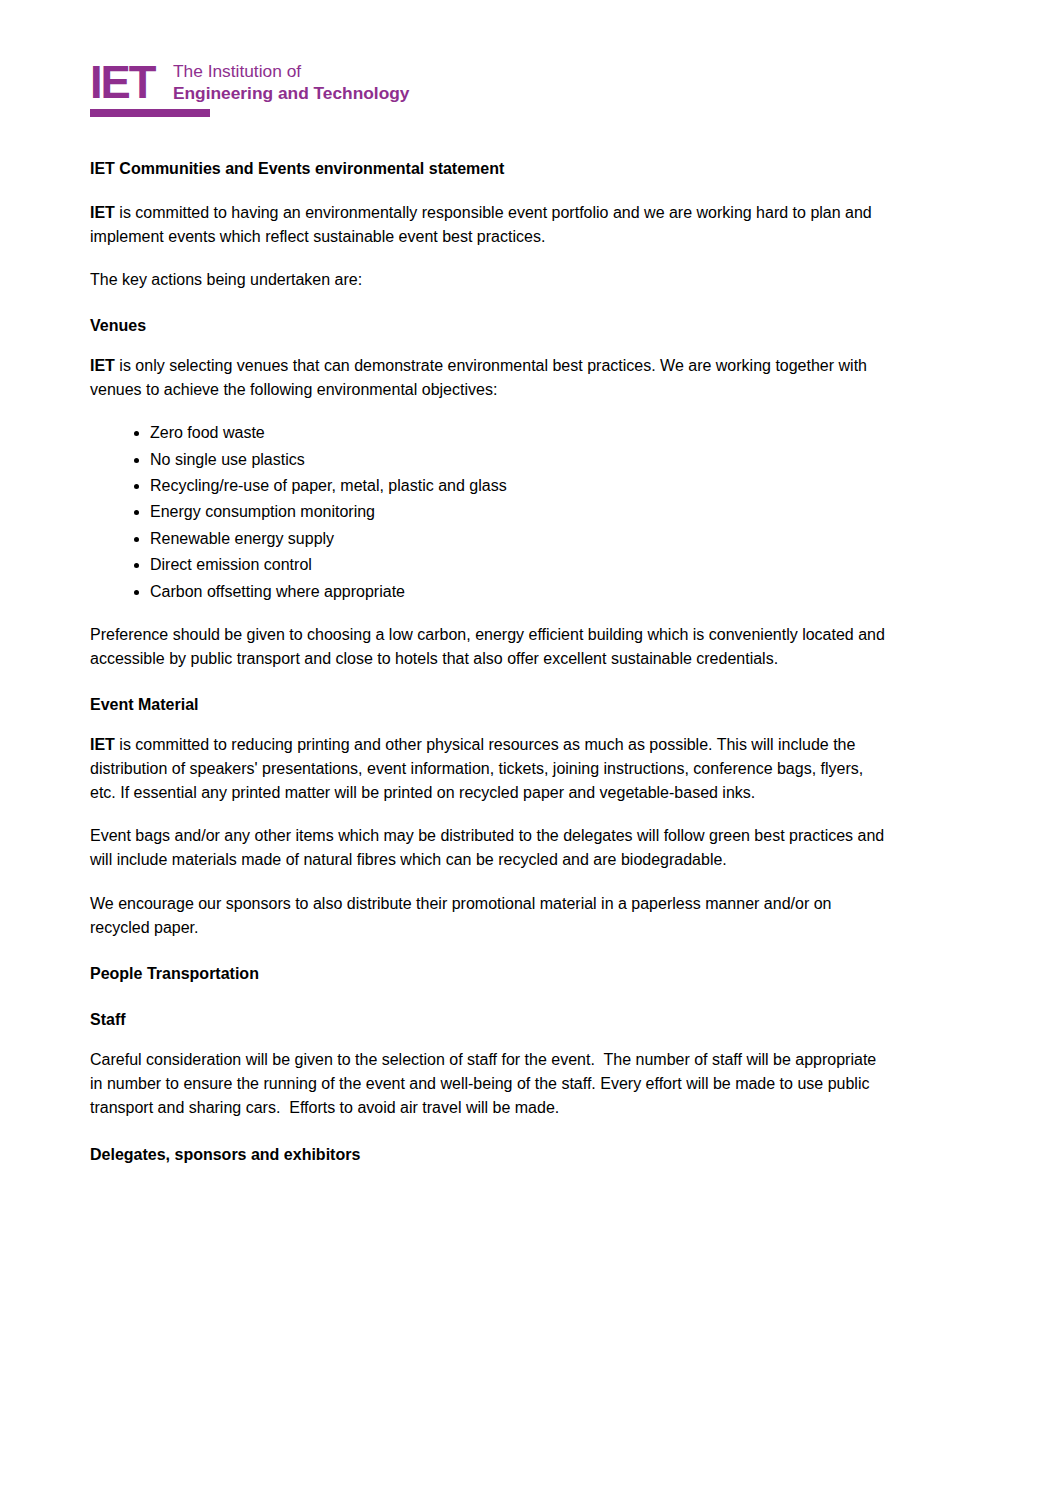IET The Institution of Engineering and Technology
IET Communities and Events environmental statement
IET is committed to having an environmentally responsible event portfolio and we are working hard to plan and implement events which reflect sustainable event best practices.
The key actions being undertaken are:
Venues
IET is only selecting venues that can demonstrate environmental best practices. We are working together with venues to achieve the following environmental objectives:
Zero food waste
No single use plastics
Recycling/re-use of paper, metal, plastic and glass
Energy consumption monitoring
Renewable energy supply
Direct emission control
Carbon offsetting where appropriate
Preference should be given to choosing a low carbon, energy efficient building which is conveniently located and accessible by public transport and close to hotels that also offer excellent sustainable credentials.
Event Material
IET is committed to reducing printing and other physical resources as much as possible. This will include the distribution of speakers' presentations, event information, tickets, joining instructions, conference bags, flyers, etc. If essential any printed matter will be printed on recycled paper and vegetable-based inks.
Event bags and/or any other items which may be distributed to the delegates will follow green best practices and will include materials made of natural fibres which can be recycled and are biodegradable.
We encourage our sponsors to also distribute their promotional material in a paperless manner and/or on recycled paper.
People Transportation
Staff
Careful consideration will be given to the selection of staff for the event. The number of staff will be appropriate in number to ensure the running of the event and well-being of the staff. Every effort will be made to use public transport and sharing cars. Efforts to avoid air travel will be made.
Delegates, sponsors and exhibitors